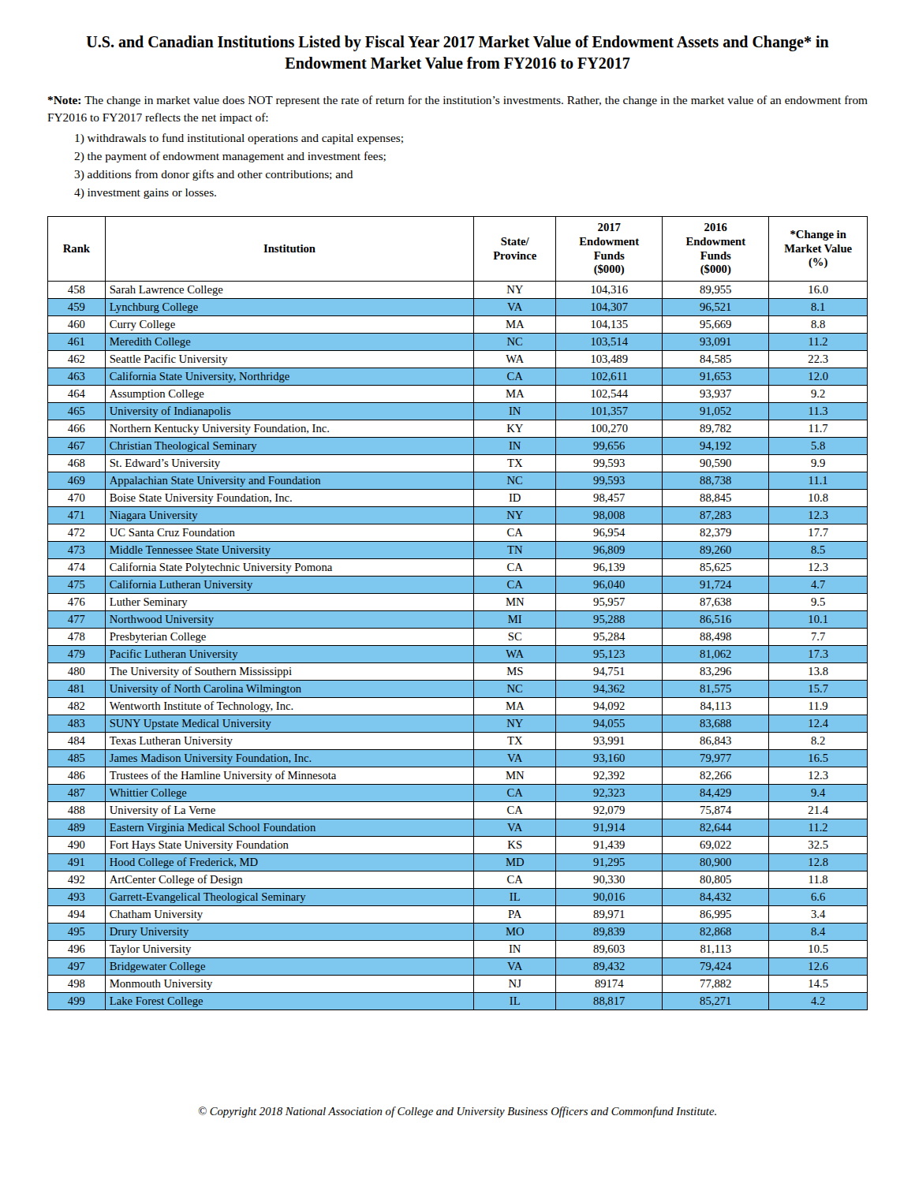U.S. and Canadian Institutions Listed by Fiscal Year 2017 Market Value of Endowment Assets and Change* in Endowment Market Value from FY2016 to FY2017
*Note: The change in market value does NOT represent the rate of return for the institution’s investments. Rather, the change in the market value of an endowment from FY2016 to FY2017 reflects the net impact of:
1) withdrawals to fund institutional operations and capital expenses;
2) the payment of endowment management and investment fees;
3) additions from donor gifts and other contributions; and
4) investment gains or losses.
| Rank | Institution | State/ Province | 2017 Endowment Funds ($000) | 2016 Endowment Funds ($000) | *Change in Market Value (%) |
| --- | --- | --- | --- | --- | --- |
| 458 | Sarah Lawrence College | NY | 104,316 | 89,955 | 16.0 |
| 459 | Lynchburg College | VA | 104,307 | 96,521 | 8.1 |
| 460 | Curry College | MA | 104,135 | 95,669 | 8.8 |
| 461 | Meredith College | NC | 103,514 | 93,091 | 11.2 |
| 462 | Seattle Pacific University | WA | 103,489 | 84,585 | 22.3 |
| 463 | California State University, Northridge | CA | 102,611 | 91,653 | 12.0 |
| 464 | Assumption College | MA | 102,544 | 93,937 | 9.2 |
| 465 | University of Indianapolis | IN | 101,357 | 91,052 | 11.3 |
| 466 | Northern Kentucky University Foundation, Inc. | KY | 100,270 | 89,782 | 11.7 |
| 467 | Christian Theological Seminary | IN | 99,656 | 94,192 | 5.8 |
| 468 | St. Edward’s University | TX | 99,593 | 90,590 | 9.9 |
| 469 | Appalachian State University and Foundation | NC | 99,593 | 88,738 | 11.1 |
| 470 | Boise State University Foundation, Inc. | ID | 98,457 | 88,845 | 10.8 |
| 471 | Niagara University | NY | 98,008 | 87,283 | 12.3 |
| 472 | UC Santa Cruz Foundation | CA | 96,954 | 82,379 | 17.7 |
| 473 | Middle Tennessee State University | TN | 96,809 | 89,260 | 8.5 |
| 474 | California State Polytechnic University Pomona | CA | 96,139 | 85,625 | 12.3 |
| 475 | California Lutheran University | CA | 96,040 | 91,724 | 4.7 |
| 476 | Luther Seminary | MN | 95,957 | 87,638 | 9.5 |
| 477 | Northwood University | MI | 95,288 | 86,516 | 10.1 |
| 478 | Presbyterian College | SC | 95,284 | 88,498 | 7.7 |
| 479 | Pacific Lutheran University | WA | 95,123 | 81,062 | 17.3 |
| 480 | The University of Southern Mississippi | MS | 94,751 | 83,296 | 13.8 |
| 481 | University of North Carolina Wilmington | NC | 94,362 | 81,575 | 15.7 |
| 482 | Wentworth Institute of Technology, Inc. | MA | 94,092 | 84,113 | 11.9 |
| 483 | SUNY Upstate Medical University | NY | 94,055 | 83,688 | 12.4 |
| 484 | Texas Lutheran University | TX | 93,991 | 86,843 | 8.2 |
| 485 | James Madison University Foundation, Inc. | VA | 93,160 | 79,977 | 16.5 |
| 486 | Trustees of the Hamline University of Minnesota | MN | 92,392 | 82,266 | 12.3 |
| 487 | Whittier College | CA | 92,323 | 84,429 | 9.4 |
| 488 | University of La Verne | CA | 92,079 | 75,874 | 21.4 |
| 489 | Eastern Virginia Medical School Foundation | VA | 91,914 | 82,644 | 11.2 |
| 490 | Fort Hays State University Foundation | KS | 91,439 | 69,022 | 32.5 |
| 491 | Hood College of Frederick, MD | MD | 91,295 | 80,900 | 12.8 |
| 492 | ArtCenter College of Design | CA | 90,330 | 80,805 | 11.8 |
| 493 | Garrett-Evangelical Theological Seminary | IL | 90,016 | 84,432 | 6.6 |
| 494 | Chatham University | PA | 89,971 | 86,995 | 3.4 |
| 495 | Drury University | MO | 89,839 | 82,868 | 8.4 |
| 496 | Taylor University | IN | 89,603 | 81,113 | 10.5 |
| 497 | Bridgewater College | VA | 89,432 | 79,424 | 12.6 |
| 498 | Monmouth University | NJ | 89174 | 77,882 | 14.5 |
| 499 | Lake Forest College | IL | 88,817 | 85,271 | 4.2 |
© Copyright 2018 National Association of College and University Business Officers and Commonfund Institute.